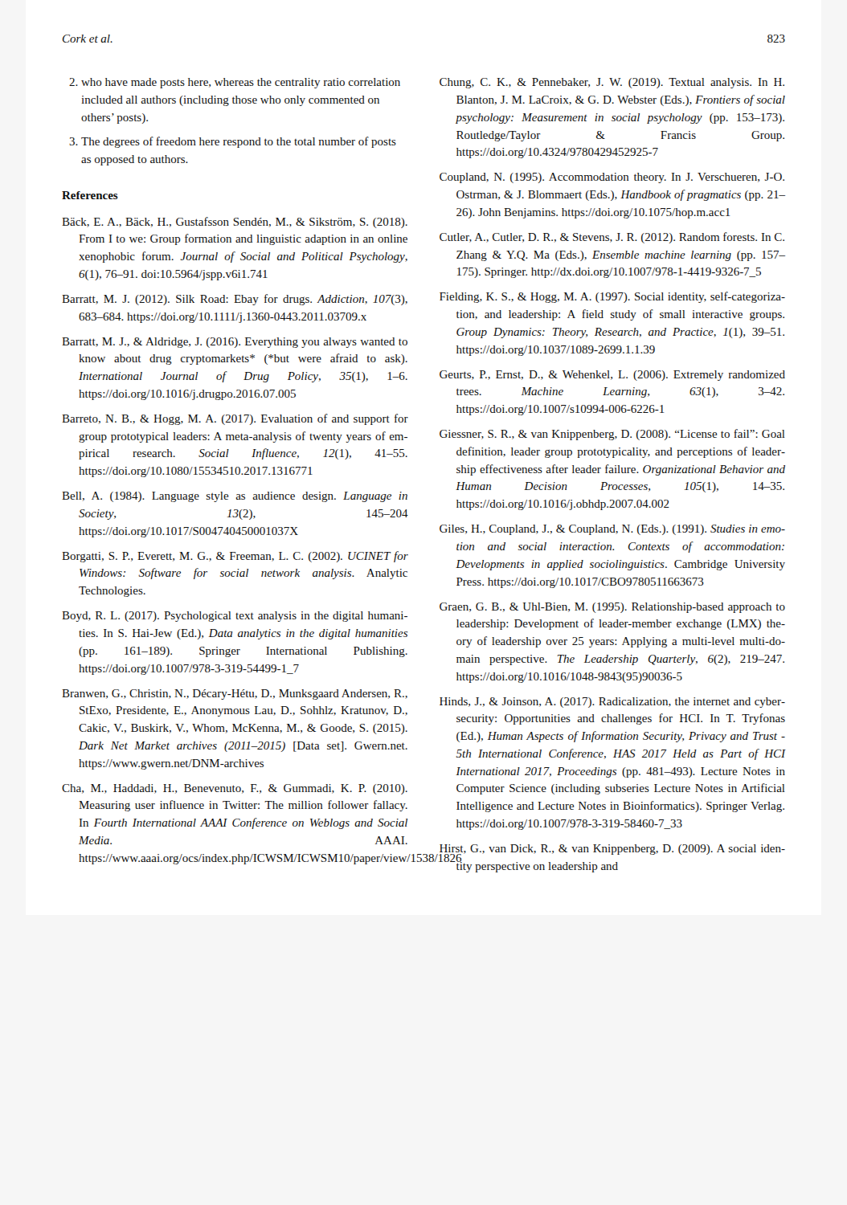Cork et al. 823
who have made posts here, whereas the centrality ratio correlation included all authors (including those who only commented on others’ posts).
The degrees of freedom here respond to the total number of posts as opposed to authors.
References
Bäck, E. A., Bäck, H., Gustafsson Sendén, M., & Sikström, S. (2018). From I to we: Group formation and linguistic adaption in an online xenophobic forum. Journal of Social and Political Psychology, 6(1), 76–91. doi:10.5964/jspp.v6i1.741
Barratt, M. J. (2012). Silk Road: Ebay for drugs. Addiction, 107(3), 683–684. https://doi.org/10.1111/j.1360-0443.2011.03709.x
Barratt, M. J., & Aldridge, J. (2016). Everything you always wanted to know about drug cryptomarkets* (*but were afraid to ask). International Journal of Drug Policy, 35(1), 1–6. https://doi.org/10.1016/j.drugpo.2016.07.005
Barreto, N. B., & Hogg, M. A. (2017). Evaluation of and support for group prototypical leaders: A meta-analysis of twenty years of empirical research. Social Influence, 12(1), 41–55. https://doi.org/10.1080/15534510.2017.1316771
Bell, A. (1984). Language style as audience design. Language in Society, 13(2), 145–204 https://doi.org/10.1017/S004740450001037X
Borgatti, S. P., Everett, M. G., & Freeman, L. C. (2002). UCINET for Windows: Software for social network analysis. Analytic Technologies.
Boyd, R. L. (2017). Psychological text analysis in the digital humanities. In S. Hai-Jew (Ed.), Data analytics in the digital humanities (pp. 161–189). Springer International Publishing. https://doi.org/10.1007/978-3-319-54499-1_7
Branwen, G., Christin, N., Décary-Hétu, D., Munksgaard Andersen, R., StExo, Presidente, E., Anonymous Lau, D., Sohhlz, Kratunov, D., Cakic, V., Buskirk, V., Whom, McKenna, M., & Goode, S. (2015). Dark Net Market archives (2011–2015) [Data set]. Gwern.net. https://www.gwern.net/DNM-archives
Cha, M., Haddadi, H., Benevenuto, F., & Gummadi, K. P. (2010). Measuring user influence in Twitter: The million follower fallacy. In Fourth International AAAI Conference on Weblogs and Social Media. AAAI. https://www.aaai.org/ocs/index.php/ICWSM/ICWSM10/paper/view/1538/1826
Chung, C. K., & Pennebaker, J. W. (2019). Textual analysis. In H. Blanton, J. M. LaCroix, & G. D. Webster (Eds.), Frontiers of social psychology: Measurement in social psychology (pp. 153–173). Routledge/Taylor & Francis Group. https://doi.org/10.4324/9780429452925-7
Coupland, N. (1995). Accommodation theory. In J. Verschueren, J-O. Ostrman, & J. Blommaert (Eds.), Handbook of pragmatics (pp. 21–26). John Benjamins. https://doi.org/10.1075/hop.m.acc1
Cutler, A., Cutler, D. R., & Stevens, J. R. (2012). Random forests. In C. Zhang & Y.Q. Ma (Eds.), Ensemble machine learning (pp. 157–175). Springer. http://dx.doi.org/10.1007/978-1-4419-9326-7_5
Fielding, K. S., & Hogg, M. A. (1997). Social identity, self-categorization, and leadership: A field study of small interactive groups. Group Dynamics: Theory, Research, and Practice, 1(1), 39–51. https://doi.org/10.1037/1089-2699.1.1.39
Geurts, P., Ernst, D., & Wehenkel, L. (2006). Extremely randomized trees. Machine Learning, 63(1), 3–42. https://doi.org/10.1007/s10994-006-6226-1
Giessner, S. R., & van Knippenberg, D. (2008). “License to fail”: Goal definition, leader group prototypicality, and perceptions of leadership effectiveness after leader failure. Organizational Behavior and Human Decision Processes, 105(1), 14–35. https://doi.org/10.1016/j.obhdp.2007.04.002
Giles, H., Coupland, J., & Coupland, N. (Eds.). (1991). Studies in emotion and social interaction. Contexts of accommodation: Developments in applied sociolinguistics. Cambridge University Press. https://doi.org/10.1017/CBO9780511663673
Graen, G. B., & Uhl-Bien, M. (1995). Relationship-based approach to leadership: Development of leader-member exchange (LMX) theory of leadership over 25 years: Applying a multi-level multi-domain perspective. The Leadership Quarterly, 6(2), 219–247. https://doi.org/10.1016/1048-9843(95)90036-5
Hinds, J., & Joinson, A. (2017). Radicalization, the internet and cybersecurity: Opportunities and challenges for HCI. In T. Tryfonas (Ed.), Human Aspects of Information Security, Privacy and Trust - 5th International Conference, HAS 2017 Held as Part of HCI International 2017, Proceedings (pp. 481–493). Lecture Notes in Computer Science (including subseries Lecture Notes in Artificial Intelligence and Lecture Notes in Bioinformatics). Springer Verlag. https://doi.org/10.1007/978-3-319-58460-7_33
Hirst, G., van Dick, R., & van Knippenberg, D. (2009). A social identity perspective on leadership and